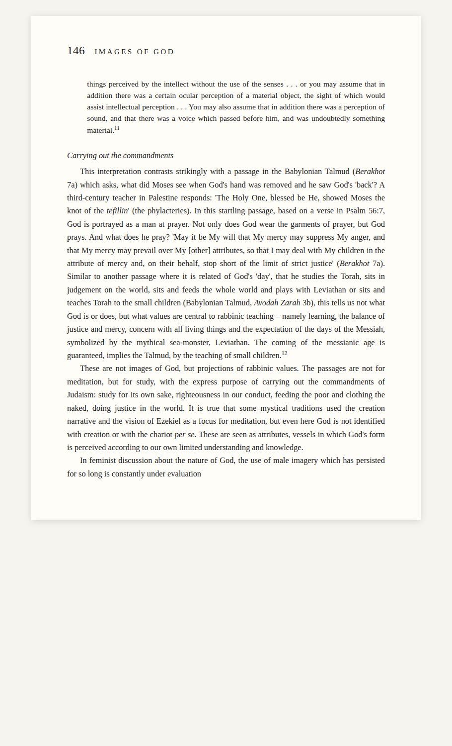146 Images of God
things perceived by the intellect without the use of the senses . . . or you may assume that in addition there was a certain ocular perception of a material object, the sight of which would assist intellectual perception . . . You may also assume that in addition there was a perception of sound, and that there was a voice which passed before him, and was undoubtedly something material.11
Carrying out the commandments
This interpretation contrasts strikingly with a passage in the Babylonian Talmud (Berakhot 7a) which asks, what did Moses see when God's hand was removed and he saw God's 'back'? A third-century teacher in Palestine responds: 'The Holy One, blessed be He, showed Moses the knot of the tefillin' (the phylacteries). In this startling passage, based on a verse in Psalm 56:7, God is portrayed as a man at prayer. Not only does God wear the garments of prayer, but God prays. And what does he pray? 'May it be My will that My mercy may suppress My anger, and that My mercy may prevail over My [other] attributes, so that I may deal with My children in the attribute of mercy and, on their behalf, stop short of the limit of strict justice' (Berakhot 7a). Similar to another passage where it is related of God's 'day', that he studies the Torah, sits in judgement on the world, sits and feeds the whole world and plays with Leviathan or sits and teaches Torah to the small children (Babylonian Talmud, Avodah Zarah 3b), this tells us not what God is or does, but what values are central to rabbinic teaching – namely learning, the balance of justice and mercy, concern with all living things and the expectation of the days of the Messiah, symbolized by the mythical sea-monster, Leviathan. The coming of the messianic age is guaranteed, implies the Talmud, by the teaching of small children.12
These are not images of God, but projections of rabbinic values. The passages are not for meditation, but for study, with the express purpose of carrying out the commandments of Judaism: study for its own sake, righteousness in our conduct, feeding the poor and clothing the naked, doing justice in the world. It is true that some mystical traditions used the creation narrative and the vision of Ezekiel as a focus for meditation, but even here God is not identified with creation or with the chariot per se. These are seen as attributes, vessels in which God's form is perceived according to our own limited understanding and knowledge.
In feminist discussion about the nature of God, the use of male imagery which has persisted for so long is constantly under evaluation